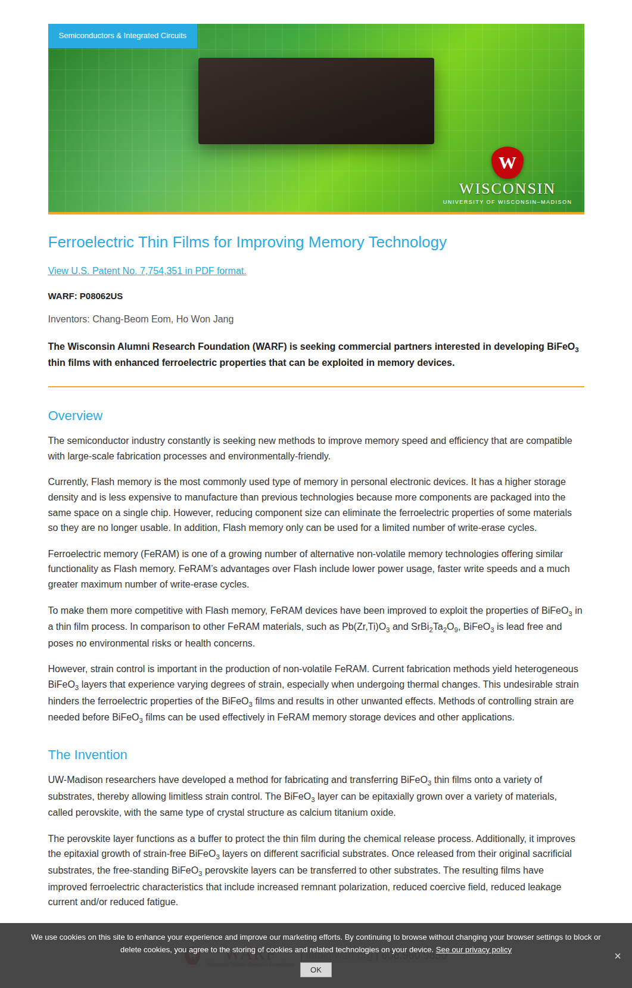Semiconductors & Integrated Circuits
WISCONSIN
UNIVERSITY OF WISCONSIN–MADISON
Ferroelectric Thin Films for Improving Memory Technology
View U.S. Patent No. 7,754,351 in PDF format.
WARF: P08062US
Inventors: Chang-Beom Eom, Ho Won Jang
The Wisconsin Alumni Research Foundation (WARF) is seeking commercial partners interested in developing BiFeO3 thin films with enhanced ferroelectric properties that can be exploited in memory devices.
Overview
The semiconductor industry constantly is seeking new methods to improve memory speed and efficiency that are compatible with large-scale fabrication processes and environmentally-friendly.
Currently, Flash memory is the most commonly used type of memory in personal electronic devices. It has a higher storage density and is less expensive to manufacture than previous technologies because more components are packaged into the same space on a single chip. However, reducing component size can eliminate the ferroelectric properties of some materials so they are no longer usable. In addition, Flash memory only can be used for a limited number of write-erase cycles.
Ferroelectric memory (FeRAM) is one of a growing number of alternative non-volatile memory technologies offering similar functionality as Flash memory. FeRAM’s advantages over Flash include lower power usage, faster write speeds and a much greater maximum number of write-erase cycles.
To make them more competitive with Flash memory, FeRAM devices have been improved to exploit the properties of BiFeO3 in a thin film process. In comparison to other FeRAM materials, such as Pb(Zr,Ti)O3 and SrBi2Ta2O9, BiFeO3 is lead free and poses no environmental risks or health concerns.
However, strain control is important in the production of non-volatile FeRAM. Current fabrication methods yield heterogeneous BiFeO3 layers that experience varying degrees of strain, especially when undergoing thermal changes. This undesirable strain hinders the ferroelectric properties of the BiFeO3 films and results in other unwanted effects. Methods of controlling strain are needed before BiFeO3 films can be used effectively in FeRAM memory storage devices and other applications.
The Invention
UW-Madison researchers have developed a method for fabricating and transferring BiFeO3 thin films onto a variety of substrates, thereby allowing limitless strain control. The BiFeO3 layer can be epitaxially grown over a variety of materials, called perovskite, with the same type of crystal structure as calcium titanium oxide.
The perovskite layer functions as a buffer to protect the thin film during the chemical release process. Additionally, it improves the epitaxial growth of strain-free BiFeO3 layers on different sacrificial substrates. Once released from their original sacrificial substrates, the free-standing BiFeO3 perovskite layers can be transferred to other substrates. The resulting films have improved ferroelectric characteristics that include increased remnant polarization, reduced coercive field, reduced leakage current and/or reduced fatigue.
WARFWisconsin Alumni Research Foundation
| info@warf.org | 608.960.9850
× We use cookies on this site to enhance your experience and improve our marketing efforts. By continuing to browse without changing your browser settings to block or delete cookies, you agree to the storing of cookies and related technologies on your device. See our privacy policy
OK